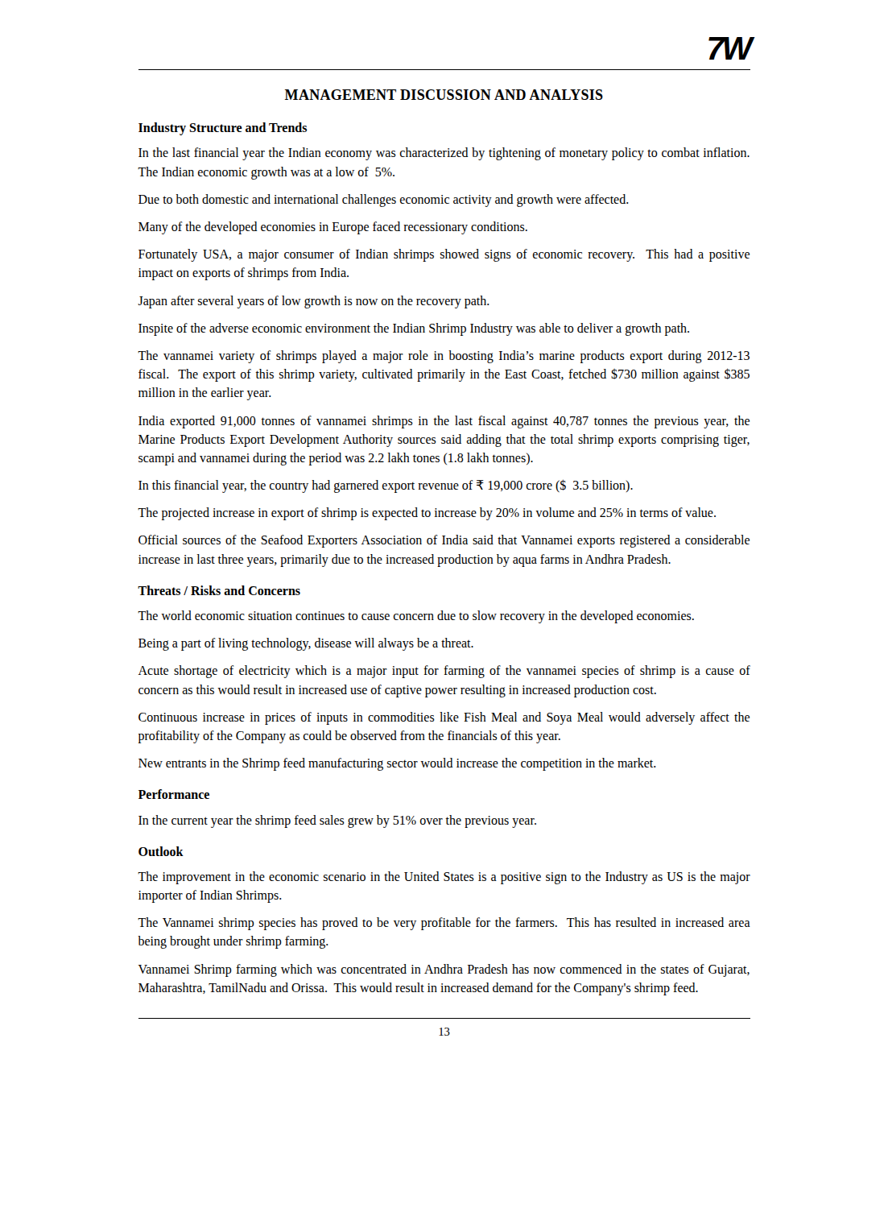7W
MANAGEMENT DISCUSSION AND ANALYSIS
Industry Structure and Trends
In the last financial year the Indian economy was characterized by tightening of monetary policy to combat inflation. The Indian economic growth was at a low of 5%.
Due to both domestic and international challenges economic activity and growth were affected.
Many of the developed economies in Europe faced recessionary conditions.
Fortunately USA, a major consumer of Indian shrimps showed signs of economic recovery. This had a positive impact on exports of shrimps from India.
Japan after several years of low growth is now on the recovery path.
Inspite of the adverse economic environment the Indian Shrimp Industry was able to deliver a growth path.
The vannamei variety of shrimps played a major role in boosting India’s marine products export during 2012-13 fiscal. The export of this shrimp variety, cultivated primarily in the East Coast, fetched $730 million against $385 million in the earlier year.
India exported 91,000 tonnes of vannamei shrimps in the last fiscal against 40,787 tonnes the previous year, the Marine Products Export Development Authority sources said adding that the total shrimp exports comprising tiger, scampi and vannamei during the period was 2.2 lakh tones (1.8 lakh tonnes).
In this financial year, the country had garnered export revenue of ₹ 19,000 crore ($ 3.5 billion).
The projected increase in export of shrimp is expected to increase by 20% in volume and 25% in terms of value.
Official sources of the Seafood Exporters Association of India said that Vannamei exports registered a considerable increase in last three years, primarily due to the increased production by aqua farms in Andhra Pradesh.
Threats / Risks and Concerns
The world economic situation continues to cause concern due to slow recovery in the developed economies.
Being a part of living technology, disease will always be a threat.
Acute shortage of electricity which is a major input for farming of the vannamei species of shrimp is a cause of concern as this would result in increased use of captive power resulting in increased production cost.
Continuous increase in prices of inputs in commodities like Fish Meal and Soya Meal would adversely affect the profitability of the Company as could be observed from the financials of this year.
New entrants in the Shrimp feed manufacturing sector would increase the competition in the market.
Performance
In the current year the shrimp feed sales grew by 51% over the previous year.
Outlook
The improvement in the economic scenario in the United States is a positive sign to the Industry as US is the major importer of Indian Shrimps.
The Vannamei shrimp species has proved to be very profitable for the farmers. This has resulted in increased area being brought under shrimp farming.
Vannamei Shrimp farming which was concentrated in Andhra Pradesh has now commenced in the states of Gujarat, Maharashtra, TamilNadu and Orissa. This would result in increased demand for the Company's shrimp feed.
13